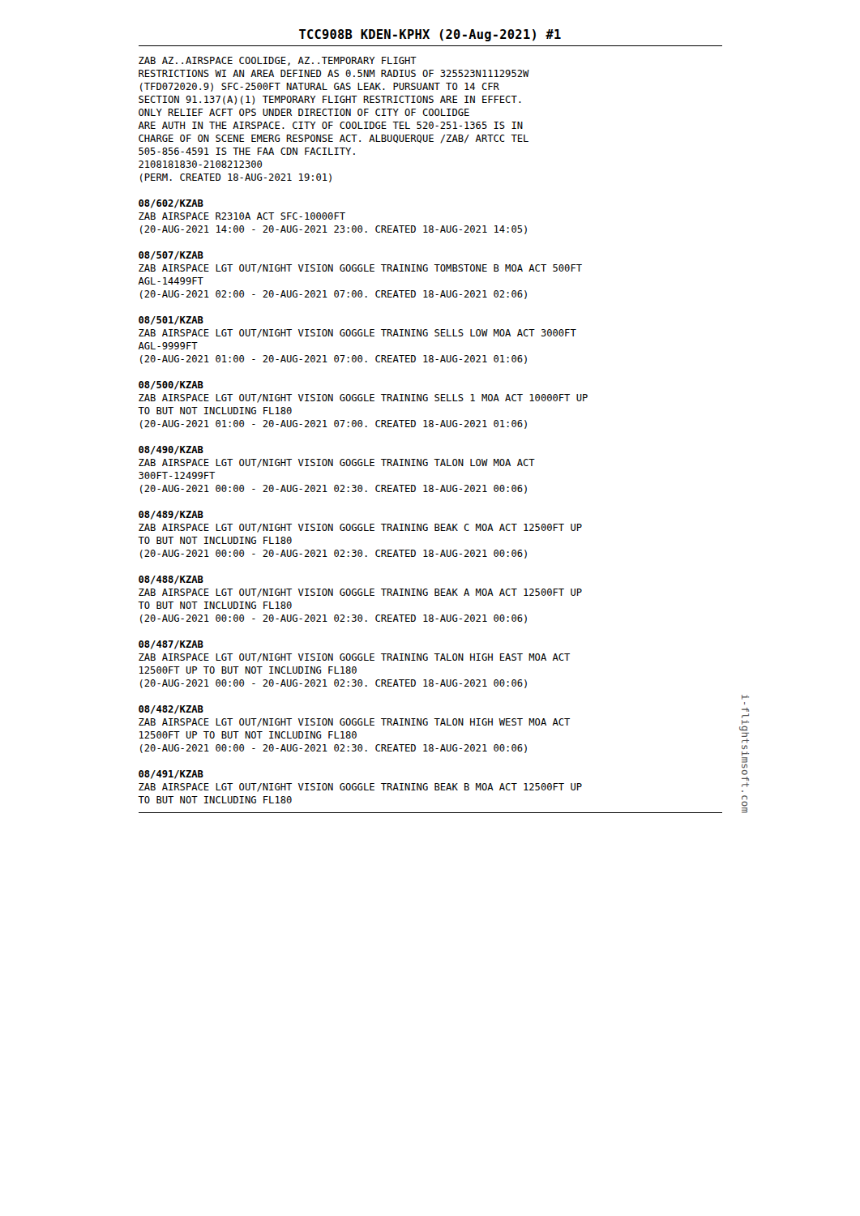TCC908B KDEN-KPHX (20-Aug-2021) #1
ZAB AZ..AIRSPACE COOLIDGE, AZ..TEMPORARY FLIGHT RESTRICTIONS WI AN AREA DEFINED AS 0.5NM RADIUS OF 325523N1112952W (TFD072020.9) SFC-2500FT NATURAL GAS LEAK. PURSUANT TO 14 CFR SECTION 91.137(A)(1) TEMPORARY FLIGHT RESTRICTIONS ARE IN EFFECT. ONLY RELIEF ACFT OPS UNDER DIRECTION OF CITY OF COOLIDGE ARE AUTH IN THE AIRSPACE. CITY OF COOLIDGE TEL 520-251-1365 IS IN CHARGE OF ON SCENE EMERG RESPONSE ACT. ALBUQUERQUE /ZAB/ ARTCC TEL 505-856-4591 IS THE FAA CDN FACILITY. 2108181830-2108212300 (PERM. CREATED 18-AUG-2021 19:01) 08/602/KZAB ZAB AIRSPACE R2310A ACT SFC-10000FT (20-AUG-2021 14:00 - 20-AUG-2021 23:00. CREATED 18-AUG-2021 14:05) 08/507/KZAB ZAB AIRSPACE LGT OUT/NIGHT VISION GOGGLE TRAINING TOMBSTONE B MOA ACT 500FT AGL-14499FT (20-AUG-2021 02:00 - 20-AUG-2021 07:00. CREATED 18-AUG-2021 02:06) 08/501/KZAB ZAB AIRSPACE LGT OUT/NIGHT VISION GOGGLE TRAINING SELLS LOW MOA ACT 3000FT AGL-9999FT (20-AUG-2021 01:00 - 20-AUG-2021 07:00. CREATED 18-AUG-2021 01:06) 08/500/KZAB ZAB AIRSPACE LGT OUT/NIGHT VISION GOGGLE TRAINING SELLS 1 MOA ACT 10000FT UP TO BUT NOT INCLUDING FL180 (20-AUG-2021 01:00 - 20-AUG-2021 07:00. CREATED 18-AUG-2021 01:06) 08/490/KZAB ZAB AIRSPACE LGT OUT/NIGHT VISION GOGGLE TRAINING TALON LOW MOA ACT 300FT-12499FT (20-AUG-2021 00:00 - 20-AUG-2021 02:30. CREATED 18-AUG-2021 00:06) 08/489/KZAB ZAB AIRSPACE LGT OUT/NIGHT VISION GOGGLE TRAINING BEAK C MOA ACT 12500FT UP TO BUT NOT INCLUDING FL180 (20-AUG-2021 00:00 - 20-AUG-2021 02:30. CREATED 18-AUG-2021 00:06) 08/488/KZAB ZAB AIRSPACE LGT OUT/NIGHT VISION GOGGLE TRAINING BEAK A MOA ACT 12500FT UP TO BUT NOT INCLUDING FL180 (20-AUG-2021 00:00 - 20-AUG-2021 02:30. CREATED 18-AUG-2021 00:06) 08/487/KZAB ZAB AIRSPACE LGT OUT/NIGHT VISION GOGGLE TRAINING TALON HIGH EAST MOA ACT 12500FT UP TO BUT NOT INCLUDING FL180 (20-AUG-2021 00:00 - 20-AUG-2021 02:30. CREATED 18-AUG-2021 00:06) 08/482/KZAB ZAB AIRSPACE LGT OUT/NIGHT VISION GOGGLE TRAINING TALON HIGH WEST MOA ACT 12500FT UP TO BUT NOT INCLUDING FL180 (20-AUG-2021 00:00 - 20-AUG-2021 02:30. CREATED 18-AUG-2021 00:06) 08/491/KZAB ZAB AIRSPACE LGT OUT/NIGHT VISION GOGGLE TRAINING BEAK B MOA ACT 12500FT UP TO BUT NOT INCLUDING FL180
i-flightsimsoft.com